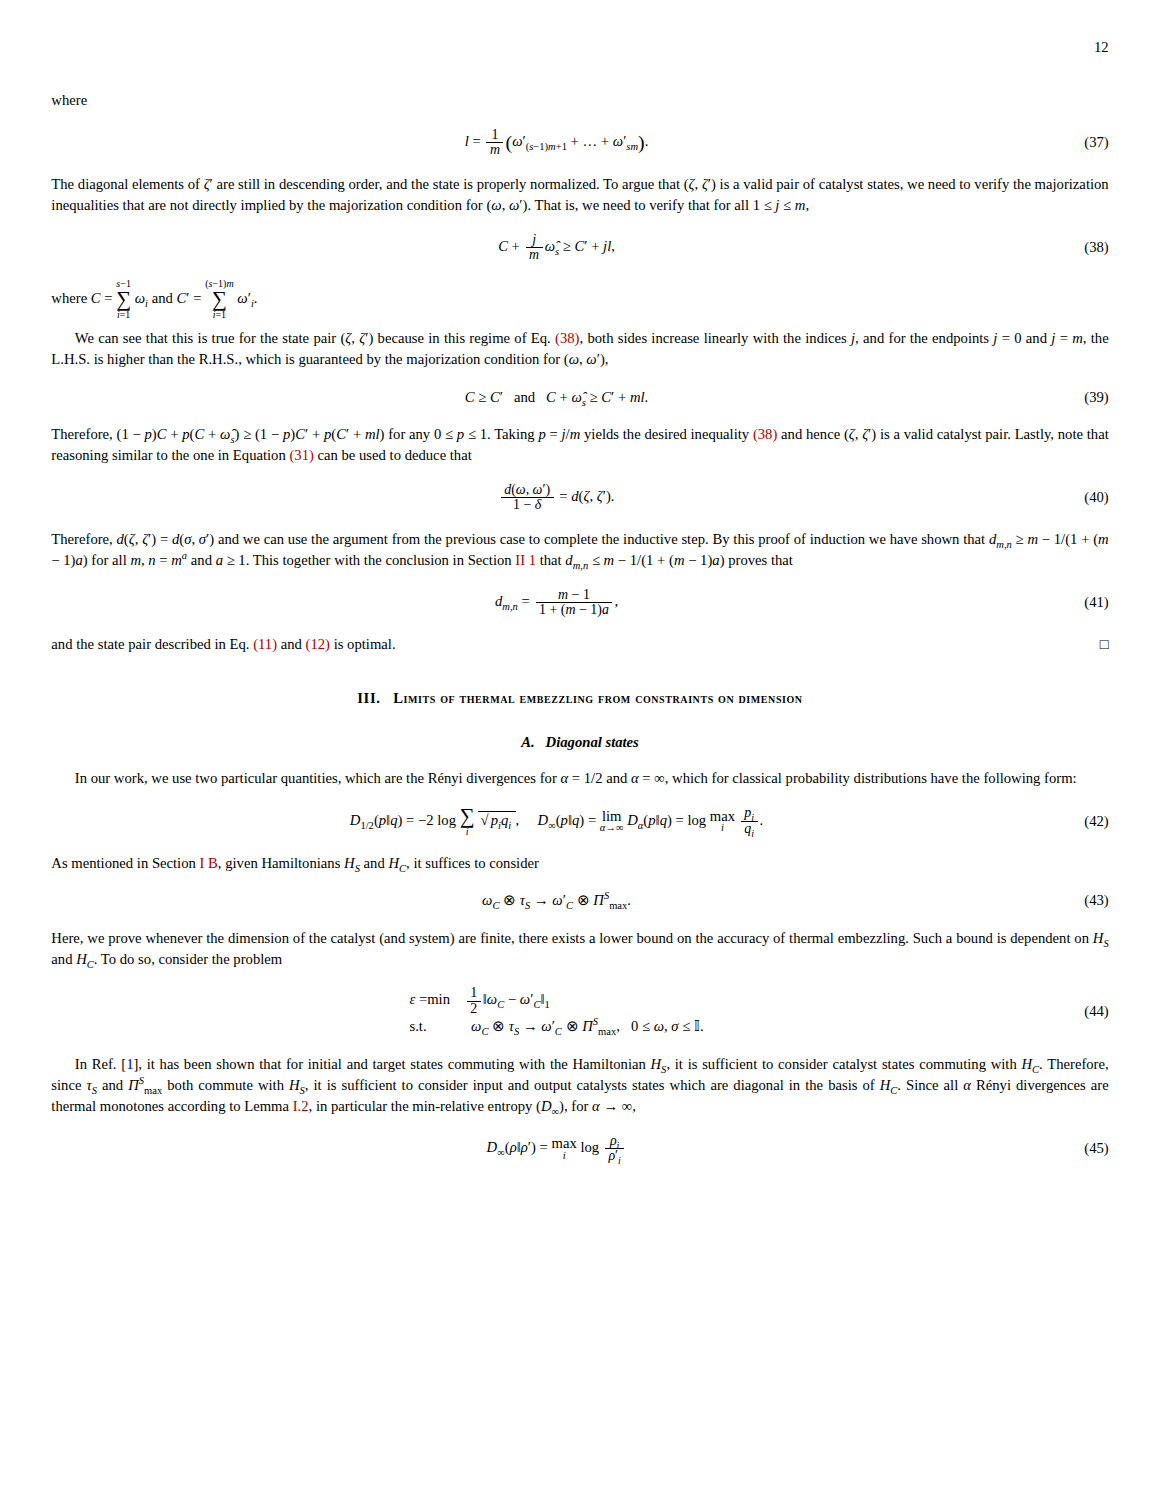12
where
l = 1 m(ω′(s−1)m+1 + … + ω′sm).
(37)
The diagonal elements of ζ′ are still in descending order, and the state is properly normalized. To argue that (ζ, ζ′) is a valid pair of catalyst states, we need to verify the majorization inequalities that are not directly implied by the majorization condition for (ω, ω′). That is, we need to verify that for all 1 ≤ j ≤ m,
C + jm ω̂s ≥ C′ + jl,
(38)
where C = s−1∑i=1 ωi and C′ = (s−1)m∑i=1 ω′i.
We can see that this is true for the state pair (ζ, ζ′) because in this regime of Eq. (38), both sides increase linearly with the indices j, and for the endpoints j = 0 and j = m, the L.H.S. is higher than the R.H.S., which is guaranteed by the majorization condition for (ω, ω′),
C ≥ C′ and C + ω̂s ≥ C′ + ml.
(39)
Therefore, (1 − p)C + p(C + ω̂s) ≥ (1 − p)C′ + p(C′ + ml) for any 0 ≤ p ≤ 1. Taking p = j/m yields the desired inequality (38) and hence (ζ, ζ′) is a valid catalyst pair. Lastly, note that reasoning similar to the one in Equation (31) can be used to deduce that
d(ω, ω′) 1 − δ = d(ζ, ζ′).
(40)
Therefore, d(ζ, ζ′) = d(σ, σ′) and we can use the argument from the previous case to complete the inductive step. By this proof of induction we have shown that dm,n ≥ m − 1/(1 + (m − 1)a) for all m, n = ma and a ≥ 1. This together with the conclusion in Section II 1 that dm,n ≤ m − 1/(1 + (m − 1)a) proves that
dm,n = m − 11 + (m − 1)a,
(41)
and the state pair described in Eq. (11) and (12) is optimal.□
III. Limits of thermal embezzling from constraints on dimension
A. Diagonal states
In our work, we use two particular quantities, which are the Rényi divergences for α = 1/2 and α = ∞, which for classical probability distributions have the following form:
D1/2(p‖q) = −2 log ∑i √piqi, D∞(p‖q) = lim α→∞ Dα(p‖q) = log max i pi qi.
(42)
As mentioned in Section I B, given Hamiltonians HS and HC, it suffices to consider
ωC ⊗ τS → ω′C ⊗ ΠSmax.
(43)
Here, we prove whenever the dimension of the catalyst (and system) are finite, there exists a lower bound on the accuracy of thermal embezzling. Such a bound is dependent on HS and HC. To do so, consider the problem
ε =min 12‖ωC − ω′C‖1 s.t. ωC ⊗ τS → ω′C ⊗ ΠSmax, 0 ≤ ω, σ ≤ 𝕀.
(44)
In Ref. [1], it has been shown that for initial and target states commuting with the Hamiltonian HS, it is sufficient to consider catalyst states commuting with HC. Therefore, since τS and ΠSmax both commute with HS, it is sufficient to consider input and output catalysts states which are diagonal in the basis of HC. Since all α Rényi divergences are thermal monotones according to Lemma I.2, in particular the min-relative entropy (D∞), for α → ∞,
D∞(ρ‖ρ′) = max i log ρi ρ′i
(45)